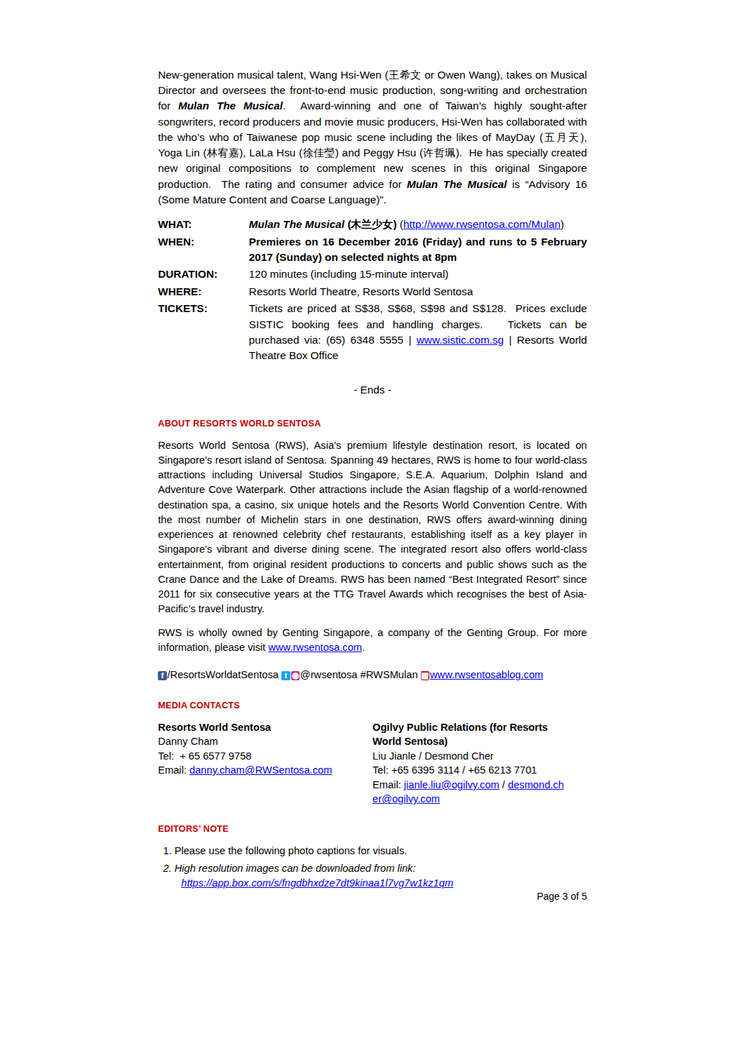New-generation musical talent, Wang Hsi-Wen (王希文 or Owen Wang), takes on Musical Director and oversees the front-to-end music production, song-writing and orchestration for Mulan The Musical. Award-winning and one of Taiwan’s highly sought-after songwriters, record producers and movie music producers, Hsi-Wen has collaborated with the who’s who of Taiwanese pop music scene including the likes of MayDay (五月天), Yoga Lin (林宥嘉), LaLa Hsu (徐佳瑩) and Peggy Hsu (许哲珮). He has specially created new original compositions to complement new scenes in this original Singapore production. The rating and consumer advice for Mulan The Musical is “Advisory 16 (Some Mature Content and Coarse Language)”.
| WHAT: | Mulan The Musical (木兰少女) ( http://www.rwsentosa.com/Mulan ) |
| WHEN: | Premieres on 16 December 2016 (Friday) and runs to 5 February 2017 (Sunday) on selected nights at 8pm |
| DURATION: | 120 minutes (including 15-minute interval) |
| WHERE: | Resorts World Theatre, Resorts World Sentosa |
| TICKETS: | Tickets are priced at S$38, S$68, S$98 and S$128. Prices exclude SISTIC booking fees and handling charges. Tickets can be purchased via: (65) 6348 5555 / www.sistic.com.sg / Resorts World Theatre Box Office |
- Ends -
About Resorts World Sentosa
Resorts World Sentosa (RWS), Asia’s premium lifestyle destination resort, is located on Singapore’s resort island of Sentosa. Spanning 49 hectares, RWS is home to four world-class attractions including Universal Studios Singapore, S.E.A. Aquarium, Dolphin Island and Adventure Cove Waterpark. Other attractions include the Asian flagship of a world-renowned destination spa, a casino, six unique hotels and the Resorts World Convention Centre. With the most number of Michelin stars in one destination, RWS offers award-winning dining experiences at renowned celebrity chef restaurants, establishing itself as a key player in Singapore’s vibrant and diverse dining scene. The integrated resort also offers world-class entertainment, from original resident productions to concerts and public shows such as the Crane Dance and the Lake of Dreams. RWS has been named “Best Integrated Resort” since 2011 for six consecutive years at the TTG Travel Awards which recognises the best of Asia-Pacific’s travel industry.
RWS is wholly owned by Genting Singapore, a company of the Genting Group. For more information, please visit www.rwsentosa.com.
f/ResortsWorldatSentosa t◉@rwsentosa #RWSMulan ▦www.rwsentosablog.com
Media Contacts
| Resorts World Sentosa Danny Cham Tel: + 65 6577 9758 Email: danny.cham@RWSentosa.com | Ogilvy Public Relations (for Resorts World Sentosa) Liu Jianle / Desmond Cher Tel: +65 6395 3114 / +65 6213 7701 Email: jianle.liu@ogilvy.com / desmond.cher@ogilvy.com |
Editors’ Note
Please use the following photo captions for visuals.
High resolution images can be downloaded from link:
https://app.box.com/s/fngdbhxdze7dt9kinaa1l7vg7w1kz1qm
Page 3 of 5